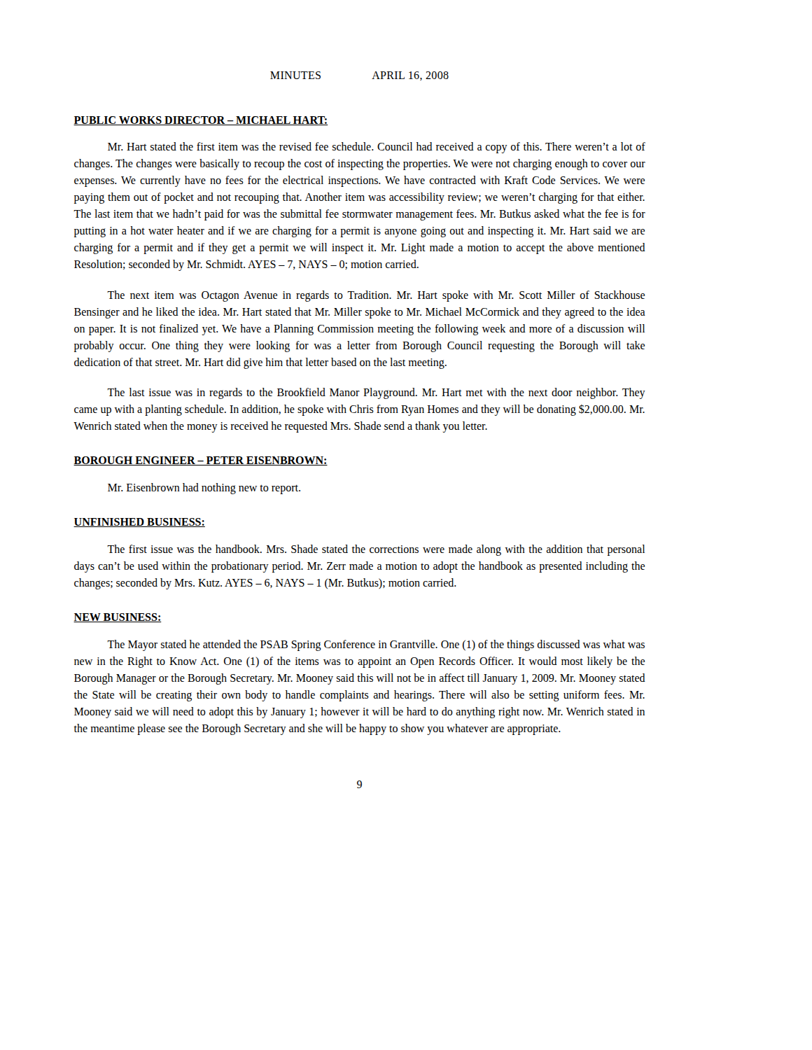MINUTES APRIL 16, 2008
Public Works Director – Michael Hart:
Mr. Hart stated the first item was the revised fee schedule. Council had received a copy of this. There weren’t a lot of changes. The changes were basically to recoup the cost of inspecting the properties. We were not charging enough to cover our expenses. We currently have no fees for the electrical inspections. We have contracted with Kraft Code Services. We were paying them out of pocket and not recouping that. Another item was accessibility review; we weren’t charging for that either. The last item that we hadn’t paid for was the submittal fee stormwater management fees. Mr. Butkus asked what the fee is for putting in a hot water heater and if we are charging for a permit is anyone going out and inspecting it. Mr. Hart said we are charging for a permit and if they get a permit we will inspect it. Mr. Light made a motion to accept the above mentioned Resolution; seconded by Mr. Schmidt. AYES – 7, NAYS – 0; motion carried.
The next item was Octagon Avenue in regards to Tradition. Mr. Hart spoke with Mr. Scott Miller of Stackhouse Bensinger and he liked the idea. Mr. Hart stated that Mr. Miller spoke to Mr. Michael McCormick and they agreed to the idea on paper. It is not finalized yet. We have a Planning Commission meeting the following week and more of a discussion will probably occur. One thing they were looking for was a letter from Borough Council requesting the Borough will take dedication of that street. Mr. Hart did give him that letter based on the last meeting.
The last issue was in regards to the Brookfield Manor Playground. Mr. Hart met with the next door neighbor. They came up with a planting schedule. In addition, he spoke with Chris from Ryan Homes and they will be donating $2,000.00. Mr. Wenrich stated when the money is received he requested Mrs. Shade send a thank you letter.
Borough Engineer – Peter Eisenbrown:
Mr. Eisenbrown had nothing new to report.
Unfinished Business:
The first issue was the handbook. Mrs. Shade stated the corrections were made along with the addition that personal days can’t be used within the probationary period. Mr. Zerr made a motion to adopt the handbook as presented including the changes; seconded by Mrs. Kutz. AYES – 6, NAYS – 1 (Mr. Butkus); motion carried.
New Business:
The Mayor stated he attended the PSAB Spring Conference in Grantville. One (1) of the things discussed was what was new in the Right to Know Act. One (1) of the items was to appoint an Open Records Officer. It would most likely be the Borough Manager or the Borough Secretary. Mr. Mooney said this will not be in affect till January 1, 2009. Mr. Mooney stated the State will be creating their own body to handle complaints and hearings. There will also be setting uniform fees. Mr. Mooney said we will need to adopt this by January 1; however it will be hard to do anything right now. Mr. Wenrich stated in the meantime please see the Borough Secretary and she will be happy to show you whatever are appropriate.
9